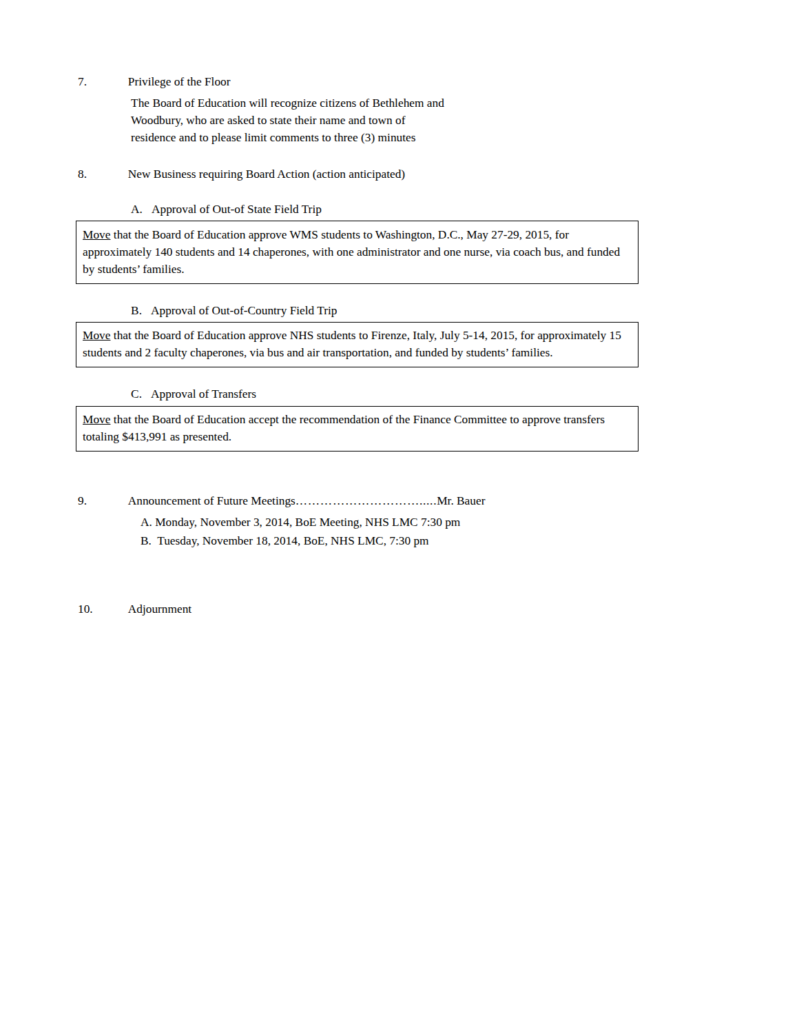7.
Privilege of the Floor
The Board of Education will recognize citizens of Bethlehem and
Woodbury, who are asked to state their name and town of
residence and to please limit comments to three (3) minutes
8.
New Business requiring Board Action (action anticipated)
A. Approval of Out-of State Field Trip
Move that the Board of Education approve WMS students to Washington, D.C., May 27-29, 2015, for approximately 140 students and 14 chaperones, with one administrator and one nurse, via coach bus, and funded by students’ families.
B. Approval of Out-of-Country Field Trip
Move that the Board of Education approve NHS students to Firenze, Italy, July 5-14, 2015, for approximately 15 students and 2 faculty chaperones, via bus and air transportation, and funded by students’ families.
C. Approval of Transfers
Move that the Board of Education accept the recommendation of the Finance Committee to approve transfers totaling $413,991 as presented.
9.
Announcement of Future Meetings…………………………..... Mr. Bauer
A. Monday, November 3, 2014, BoE Meeting, NHS LMC 7:30 pm
B. Tuesday, November 18, 2014, BoE, NHS LMC, 7:30 pm
10.
Adjournment